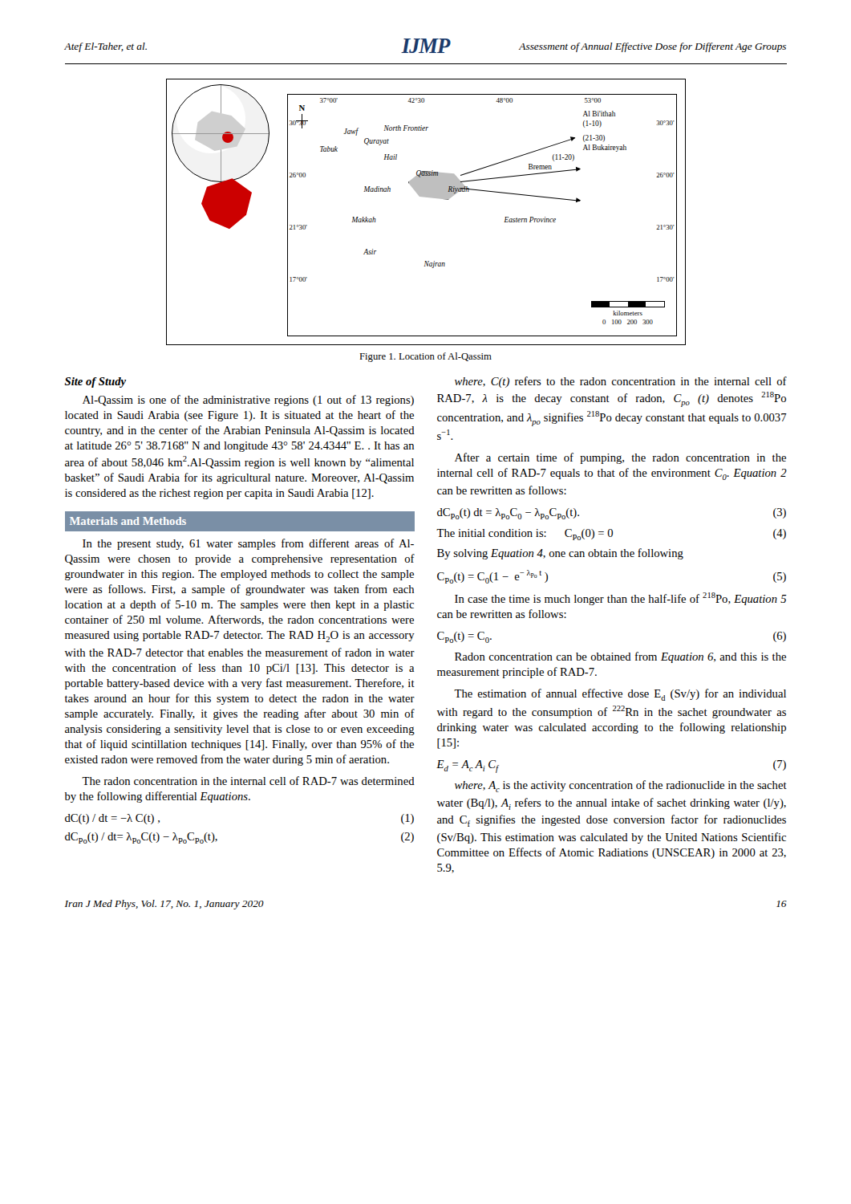Atef El-Taher, et al.
IJMP
Assessment of Annual Effective Dose for Different Age Groups
N
37°00'
42°30
48°00
53°00
30°30
26°00
21°30'
17°00'
30°30'
26°00'
21°30'
17°00'
Jawf
North Frontier
Tabuk
Qurayat
Hail
Qassim
Madinah
Riyadh
Makkah
Eastern Province
Asir
Najran
Al Bi'ithah
(1-10)
(21-30)
Al Bukaireyah
(11-20)
Bremen
kilometers
0 100 200 300
Figure 1. Location of Al-Qassim
Site of Study
Al-Qassim is one of the administrative regions (1 out of 13 regions) located in Saudi Arabia (see Figure 1). It is situated at the heart of the country, and in the center of the Arabian Peninsula Al-Qassim is located at latitude 26° 5' 38.7168'' N and longitude 43° 58' 24.4344'' E. . It has an area of about 58,046 km2.Al-Qassim region is well known by “alimental basket” of Saudi Arabia for its agricultural nature. Moreover, Al-Qassim is considered as the richest region per capita in Saudi Arabia [12].
Materials and Methods
In the present study, 61 water samples from different areas of Al-Qassim were chosen to provide a comprehensive representation of groundwater in this region. The employed methods to collect the sample were as follows. First, a sample of groundwater was taken from each location at a depth of 5-10 m. The samples were then kept in a plastic container of 250 ml volume. Afterwords, the radon concentrations were measured using portable RAD-7 detector. The RAD H2O is an accessory with the RAD-7 detector that enables the measurement of radon in water with the concentration of less than 10 pCi/l [13]. This detector is a portable battery-based device with a very fast measurement. Therefore, it takes around an hour for this system to detect the radon in the water sample accurately. Finally, it gives the reading after about 30 min of analysis considering a sensitivity level that is close to or even exceeding that of liquid scintillation techniques [14]. Finally, over than 95% of the existed radon were removed from the water during 5 min of aeration.
The radon concentration in the internal cell of RAD-7 was determined by the following differential Equations.
dC(t) / dt = −λ C(t) ,
(1)
dCPo(t) / dt= λPoC(t) − λPoCPo(t),
(2)
where, C(t) refers to the radon concentration in the internal cell of RAD-7, λ is the decay constant of radon, Cpo (t) denotes 218Po concentration, and λpo signifies 218Po decay constant that equals to 0.0037 s−1.
After a certain time of pumping, the radon concentration in the internal cell of RAD-7 equals to that of the environment C0. Equation 2 can be rewritten as follows:
dCPo(t) dt = λPoC0 − λPoCPo(t).
(3)
The initial condition is: CPo(0) = 0
(4)
By solving Equation 4, one can obtain the following
CPo(t) = C0(1 − e− λPo t )
(5)
In case the time is much longer than the half-life of 218Po, Equation 5 can be rewritten as follows:
CPo(t) = C0.
(6)
Radon concentration can be obtained from Equation 6, and this is the measurement principle of RAD-7.
The estimation of annual effective dose Ed (Sv/y) for an individual with regard to the consumption of 222Rn in the sachet groundwater as drinking water was calculated according to the following relationship [15]:
Ed = Ac Ai Cf
(7)
where, Ac is the activity concentration of the radionuclide in the sachet water (Bq/l), Ai refers to the annual intake of sachet drinking water (l/y), and Cf signifies the ingested dose conversion factor for radionuclides (Sv/Bq). This estimation was calculated by the United Nations Scientific Committee on Effects of Atomic Radiations (UNSCEAR) in 2000 at 23, 5.9,
Iran J Med Phys, Vol. 17, No. 1, January 2020
16